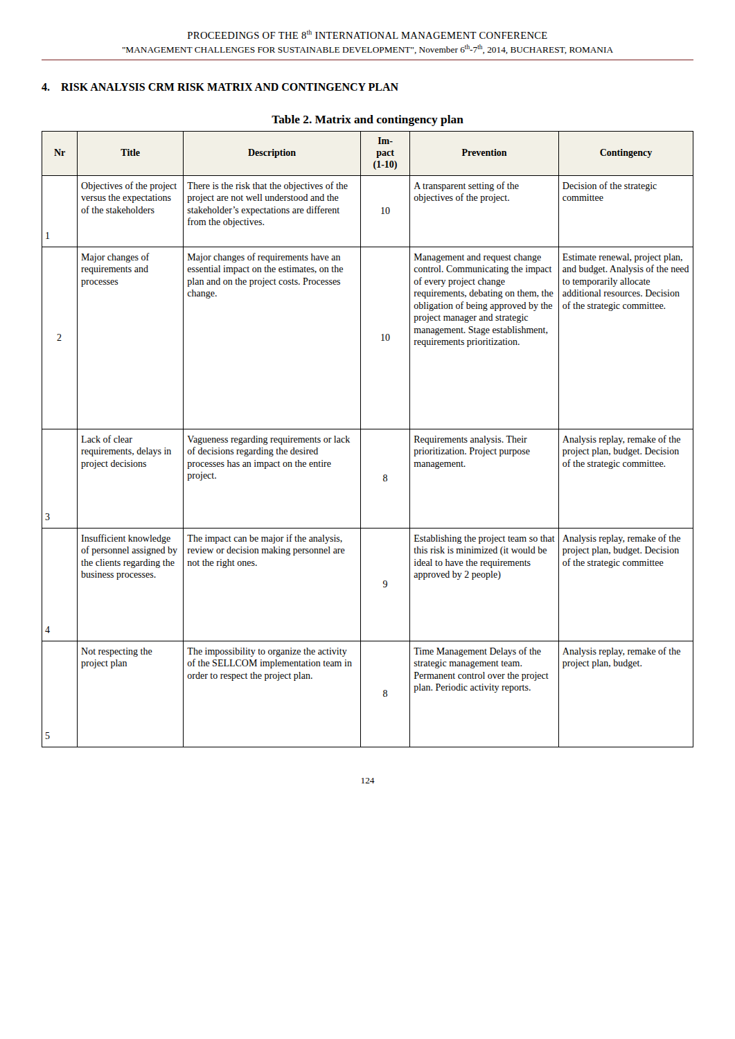PROCEEDINGS OF THE 8th INTERNATIONAL MANAGEMENT CONFERENCE
"MANAGEMENT CHALLENGES FOR SUSTAINABLE DEVELOPMENT", November 6th-7th, 2014, BUCHAREST, ROMANIA
4. RISK ANALYSIS CRM RISK MATRIX AND CONTINGENCY PLAN
Table 2. Matrix and contingency plan
| Nr | Title | Description | Im- pact (1-10) | Prevention | Contingency |
| --- | --- | --- | --- | --- | --- |
| 1 | Objectives of the project versus the expectations of the stakeholders | There is the risk that the objectives of the project are not well understood and the stakeholder’s expectations are different from the objectives. | 10 | A transparent setting of the objectives of the project. | Decision of the strategic committee |
| 2 | Major changes of requirements and processes | Major changes of requirements have an essential impact on the estimates, on the plan and on the project costs. Processes change. | 10 | Management and request change control. Communicating the impact of every project change requirements, debating on them, the obligation of being approved by the project manager and strategic management. Stage establishment, requirements prioritization. | Estimate renewal, project plan, and budget. Analysis of the need to temporarily allocate additional resources. Decision of the strategic committee. |
| 3 | Lack of clear requirements, delays in project decisions | Vagueness regarding requirements or lack of decisions regarding the desired processes has an impact on the entire project. | 8 | Requirements analysis. Their prioritization. Project purpose management. | Analysis replay, remake of the project plan, budget. Decision of the strategic committee. |
| 4 | Insufficient knowledge of personnel assigned by the clients regarding the business processes. | The impact can be major if the analysis, review or decision making personnel are not the right ones. | 9 | Establishing the project team so that this risk is minimized (it would be ideal to have the requirements approved by 2 people) | Analysis replay, remake of the project plan, budget. Decision of the strategic committee |
| 5 | Not respecting the project plan | The impossibility to organize the activity of the SELLCOM implementation team in order to respect the project plan. | 8 | Time Management Delays of the strategic management team. Permanent control over the project plan. Periodic activity reports. | Analysis replay, remake of the project plan, budget. |
124